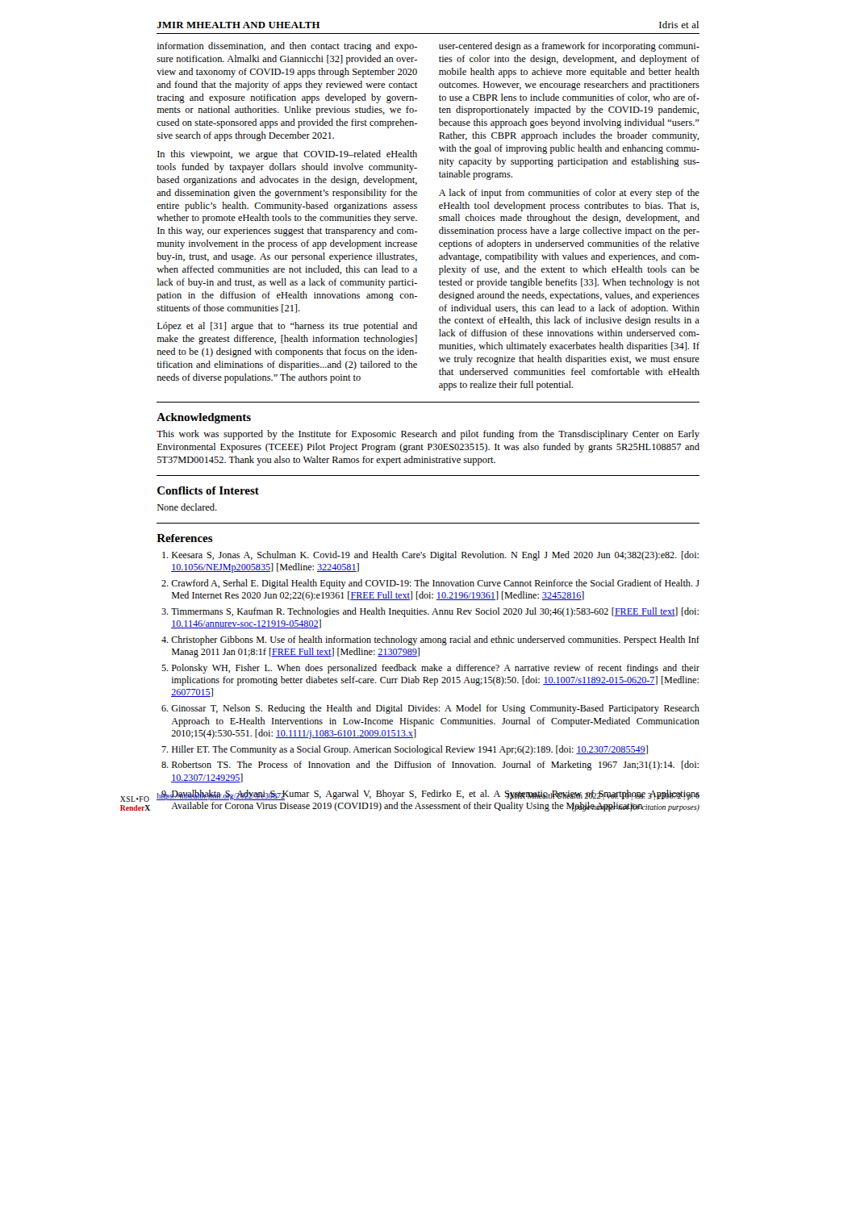JMIR MHEALTH AND UHEALTH Idris et al
information dissemination, and then contact tracing and exposure notification. Almalki and Giannicchi [32] provided an overview and taxonomy of COVID-19 apps through September 2020 and found that the majority of apps they reviewed were contact tracing and exposure notification apps developed by governments or national authorities. Unlike previous studies, we focused on state-sponsored apps and provided the first comprehensive search of apps through December 2021.
In this viewpoint, we argue that COVID-19–related eHealth tools funded by taxpayer dollars should involve community-based organizations and advocates in the design, development, and dissemination given the government’s responsibility for the entire public’s health. Community-based organizations assess whether to promote eHealth tools to the communities they serve. In this way, our experiences suggest that transparency and community involvement in the process of app development increase buy-in, trust, and usage. As our personal experience illustrates, when affected communities are not included, this can lead to a lack of buy-in and trust, as well as a lack of community participation in the diffusion of eHealth innovations among constituents of those communities [21].
López et al [31] argue that to “harness its true potential and make the greatest difference, [health information technologies] need to be (1) designed with components that focus on the identification and eliminations of disparities...and (2) tailored to the needs of diverse populations.” The authors point to
user-centered design as a framework for incorporating communities of color into the design, development, and deployment of mobile health apps to achieve more equitable and better health outcomes. However, we encourage researchers and practitioners to use a CBPR lens to include communities of color, who are often disproportionately impacted by the COVID-19 pandemic, because this approach goes beyond involving individual “users.” Rather, this CBPR approach includes the broader community, with the goal of improving public health and enhancing community capacity by supporting participation and establishing sustainable programs.
A lack of input from communities of color at every step of the eHealth tool development process contributes to bias. That is, small choices made throughout the design, development, and dissemination process have a large collective impact on the perceptions of adopters in underserved communities of the relative advantage, compatibility with values and experiences, and complexity of use, and the extent to which eHealth tools can be tested or provide tangible benefits [33]. When technology is not designed around the needs, expectations, values, and experiences of individual users, this can lead to a lack of adoption. Within the context of eHealth, this lack of inclusive design results in a lack of diffusion of these innovations within underserved communities, which ultimately exacerbates health disparities [34]. If we truly recognize that health disparities exist, we must ensure that underserved communities feel comfortable with eHealth apps to realize their full potential.
Acknowledgments
This work was supported by the Institute for Exposomic Research and pilot funding from the Transdisciplinary Center on Early Environmental Exposures (TCEEE) Pilot Project Program (grant P30ES023515). It was also funded by grants 5R25HL108857 and 5T37MD001452. Thank you also to Walter Ramos for expert administrative support.
Conflicts of Interest
None declared.
References
Keesara S, Jonas A, Schulman K. Covid-19 and Health Care's Digital Revolution. N Engl J Med 2020 Jun 04;382(23):e82. [doi: 10.1056/NEJMp2005835] [Medline: 32240581]
Crawford A, Serhal E. Digital Health Equity and COVID-19: The Innovation Curve Cannot Reinforce the Social Gradient of Health. J Med Internet Res 2020 Jun 02;22(6):e19361 [FREE Full text] [doi: 10.2196/19361] [Medline: 32452816]
Timmermans S, Kaufman R. Technologies and Health Inequities. Annu Rev Sociol 2020 Jul 30;46(1):583-602 [FREE Full text] [doi: 10.1146/annurev-soc-121919-054802]
Christopher Gibbons M. Use of health information technology among racial and ethnic underserved communities. Perspect Health Inf Manag 2011 Jan 01;8:1f [FREE Full text] [Medline: 21307989]
Polonsky WH, Fisher L. When does personalized feedback make a difference? A narrative review of recent findings and their implications for promoting better diabetes self-care. Curr Diab Rep 2015 Aug;15(8):50. [doi: 10.1007/s11892-015-0620-7] [Medline: 26077015]
Ginossar T, Nelson S. Reducing the Health and Digital Divides: A Model for Using Community-Based Participatory Research Approach to E-Health Interventions in Low-Income Hispanic Communities. Journal of Computer-Mediated Communication 2010;15(4):530-551. [doi: 10.1111/j.1083-6101.2009.01513.x]
Hiller ET. The Community as a Social Group. American Sociological Review 1941 Apr;6(2):189. [doi: 10.2307/2085549]
Robertson TS. The Process of Innovation and the Diffusion of Innovation. Journal of Marketing 1967 Jan;31(1):14. [doi: 10.2307/1249295]
Davalbhakta S, Advani S, Kumar S, Agarwal V, Bhoyar S, Fedirko E, et al. A Systematic Review of Smartphone Applications Available for Corona Virus Disease 2019 (COVID19) and the Assessment of their Quality Using the Mobile Application
XSL•FO
Render X
https://mhealth.jmir.org/2022/3/e30872 JMIR Mhealth Uhealth 2022 | vol. 10 | iss. 3 | e30872 | p. 6
(page number not for citation purposes)